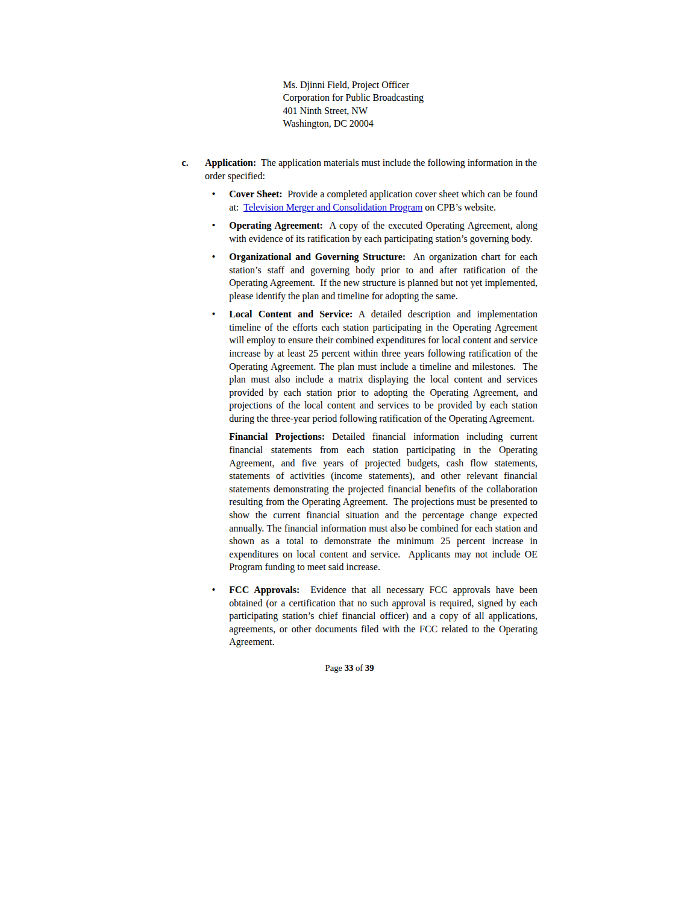Ms. Djinni Field, Project Officer
Corporation for Public Broadcasting
401 Ninth Street, NW
Washington, DC 20004
c.
Application: The application materials must include the following information in the order specified:
Cover Sheet: Provide a completed application cover sheet which can be found at: Television Merger and Consolidation Program on CPB’s website.
Operating Agreement: A copy of the executed Operating Agreement, along with evidence of its ratification by each participating station’s governing body.
Organizational and Governing Structure: An organization chart for each station’s staff and governing body prior to and after ratification of the Operating Agreement. If the new structure is planned but not yet implemented, please identify the plan and timeline for adopting the same.
Local Content and Service: A detailed description and implementation timeline of the efforts each station participating in the Operating Agreement will employ to ensure their combined expenditures for local content and service increase by at least 25 percent within three years following ratification of the Operating Agreement. The plan must include a timeline and milestones. The plan must also include a matrix displaying the local content and services provided by each station prior to adopting the Operating Agreement, and projections of the local content and services to be provided by each station during the three-year period following ratification of the Operating Agreement.
Financial Projections: Detailed financial information including current financial statements from each station participating in the Operating Agreement, and five years of projected budgets, cash flow statements, statements of activities (income statements), and other relevant financial statements demonstrating the projected financial benefits of the collaboration resulting from the Operating Agreement. The projections must be presented to show the current financial situation and the percentage change expected annually. The financial information must also be combined for each station and shown as a total to demonstrate the minimum 25 percent increase in expenditures on local content and service. Applicants may not include OE Program funding to meet said increase.
FCC Approvals: Evidence that all necessary FCC approvals have been obtained (or a certification that no such approval is required, signed by each participating station’s chief financial officer) and a copy of all applications, agreements, or other documents filed with the FCC related to the Operating Agreement.
Page 33 of 39